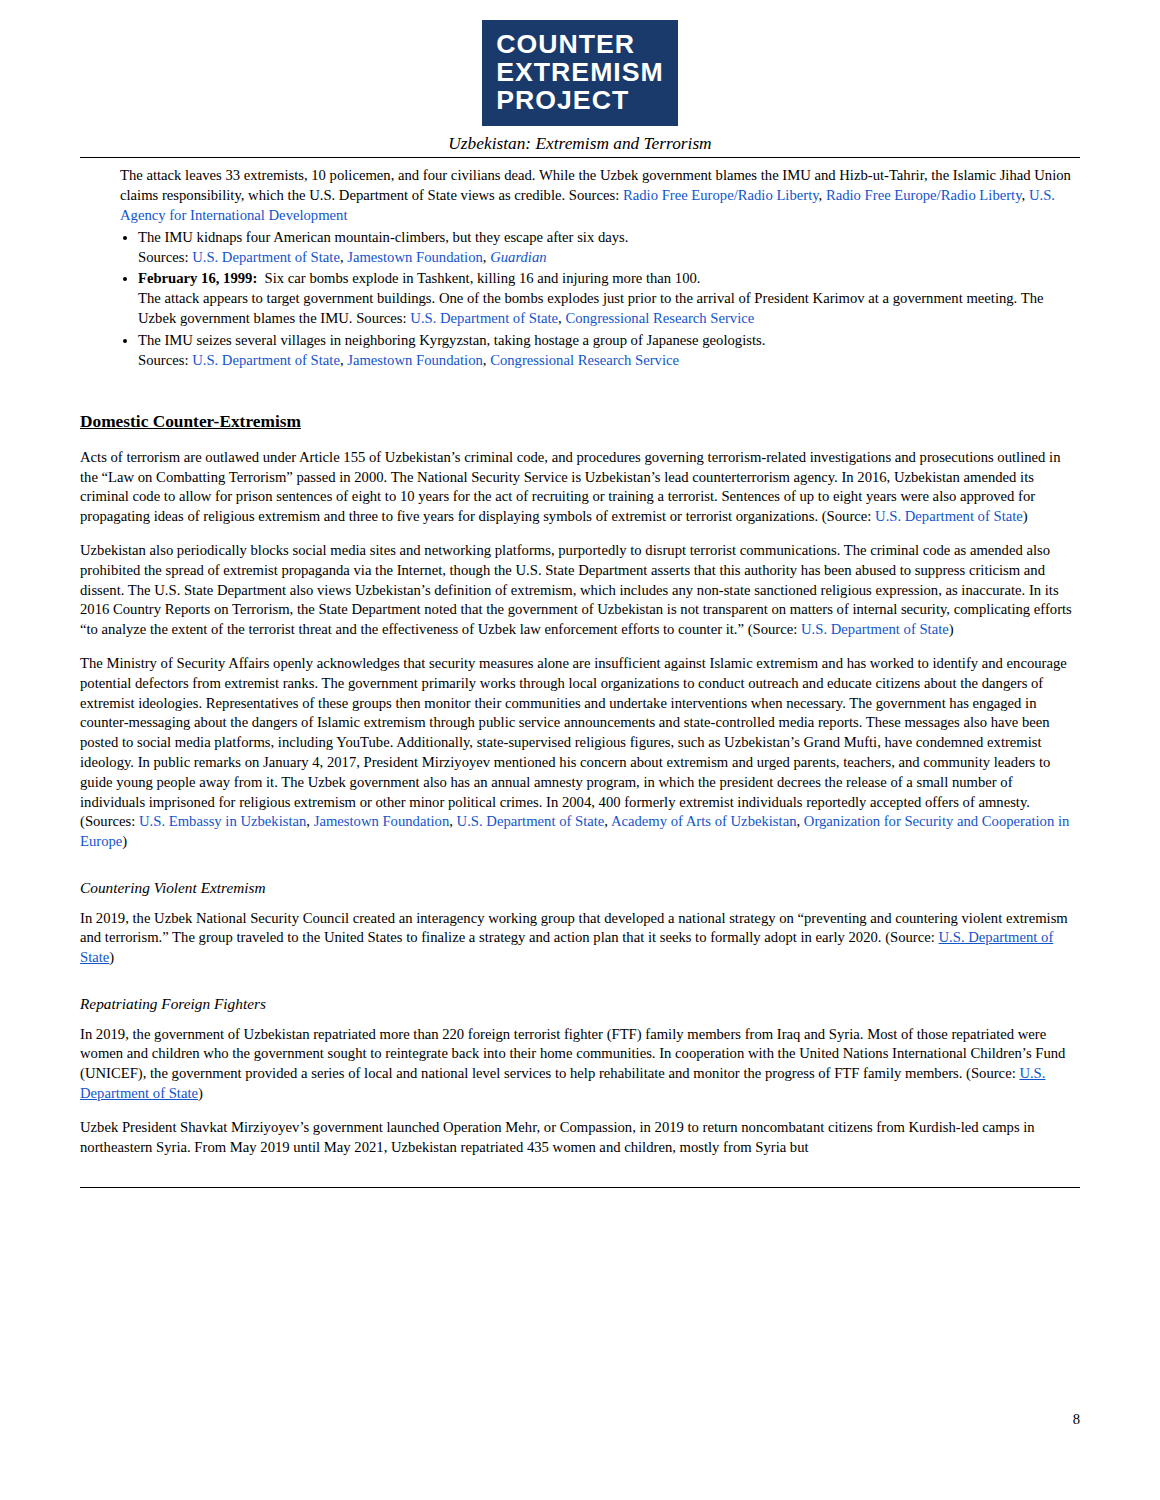COUNTER EXTREMISM PROJECT
Uzbekistan: Extremism and Terrorism
The attack leaves 33 extremists, 10 policemen, and four civilians dead. While the Uzbek government blames the IMU and Hizb-ut-Tahrir, the Islamic Jihad Union claims responsibility, which the U.S. Department of State views as credible. Sources: Radio Free Europe/Radio Liberty, Radio Free Europe/Radio Liberty, U.S. Agency for International Development
The IMU kidnaps four American mountain-climbers, but they escape after six days.
Sources: U.S. Department of State, Jamestown Foundation, Guardian
February 16, 1999: Six car bombs explode in Tashkent, killing 16 and injuring more than 100.
The attack appears to target government buildings. One of the bombs explodes just prior to the arrival of President Karimov at a government meeting. The Uzbek government blames the IMU. Sources: U.S. Department of State, Congressional Research Service
The IMU seizes several villages in neighboring Kyrgyzstan, taking hostage a group of Japanese geologists.
Sources: U.S. Department of State, Jamestown Foundation, Congressional Research Service
Domestic Counter-Extremism
Acts of terrorism are outlawed under Article 155 of Uzbekistan’s criminal code, and procedures governing terrorism-related investigations and prosecutions outlined in the “Law on Combatting Terrorism” passed in 2000. The National Security Service is Uzbekistan’s lead counterterrorism agency. In 2016, Uzbekistan amended its criminal code to allow for prison sentences of eight to 10 years for the act of recruiting or training a terrorist. Sentences of up to eight years were also approved for propagating ideas of religious extremism and three to five years for displaying symbols of extremist or terrorist organizations. (Source: U.S. Department of State)
Uzbekistan also periodically blocks social media sites and networking platforms, purportedly to disrupt terrorist communications. The criminal code as amended also prohibited the spread of extremist propaganda via the Internet, though the U.S. State Department asserts that this authority has been abused to suppress criticism and dissent. The U.S. State Department also views Uzbekistan’s definition of extremism, which includes any non-state sanctioned religious expression, as inaccurate. In its 2016 Country Reports on Terrorism, the State Department noted that the government of Uzbekistan is not transparent on matters of internal security, complicating efforts “to analyze the extent of the terrorist threat and the effectiveness of Uzbek law enforcement efforts to counter it.” (Source: U.S. Department of State)
The Ministry of Security Affairs openly acknowledges that security measures alone are insufficient against Islamic extremism and has worked to identify and encourage potential defectors from extremist ranks. The government primarily works through local organizations to conduct outreach and educate citizens about the dangers of extremist ideologies. Representatives of these groups then monitor their communities and undertake interventions when necessary. The government has engaged in counter-messaging about the dangers of Islamic extremism through public service announcements and state-controlled media reports. These messages also have been posted to social media platforms, including YouTube. Additionally, state-supervised religious figures, such as Uzbekistan’s Grand Mufti, have condemned extremist ideology. In public remarks on January 4, 2017, President Mirziyoyev mentioned his concern about extremism and urged parents, teachers, and community leaders to guide young people away from it. The Uzbek government also has an annual amnesty program, in which the president decrees the release of a small number of individuals imprisoned for religious extremism or other minor political crimes. In 2004, 400 formerly extremist individuals reportedly accepted offers of amnesty. (Sources: U.S. Embassy in Uzbekistan, Jamestown Foundation, U.S. Department of State, Academy of Arts of Uzbekistan, Organization for Security and Cooperation in Europe)
Countering Violent Extremism
In 2019, the Uzbek National Security Council created an interagency working group that developed a national strategy on “preventing and countering violent extremism and terrorism.” The group traveled to the United States to finalize a strategy and action plan that it seeks to formally adopt in early 2020. (Source: U.S. Department of State)
Repatriating Foreign Fighters
In 2019, the government of Uzbekistan repatriated more than 220 foreign terrorist fighter (FTF) family members from Iraq and Syria. Most of those repatriated were women and children who the government sought to reintegrate back into their home communities. In cooperation with the United Nations International Children’s Fund (UNICEF), the government provided a series of local and national level services to help rehabilitate and monitor the progress of FTF family members. (Source: U.S. Department of State)
Uzbek President Shavkat Mirziyoyev’s government launched Operation Mehr, or Compassion, in 2019 to return noncombatant citizens from Kurdish-led camps in northeastern Syria. From May 2019 until May 2021, Uzbekistan repatriated 435 women and children, mostly from Syria but
8